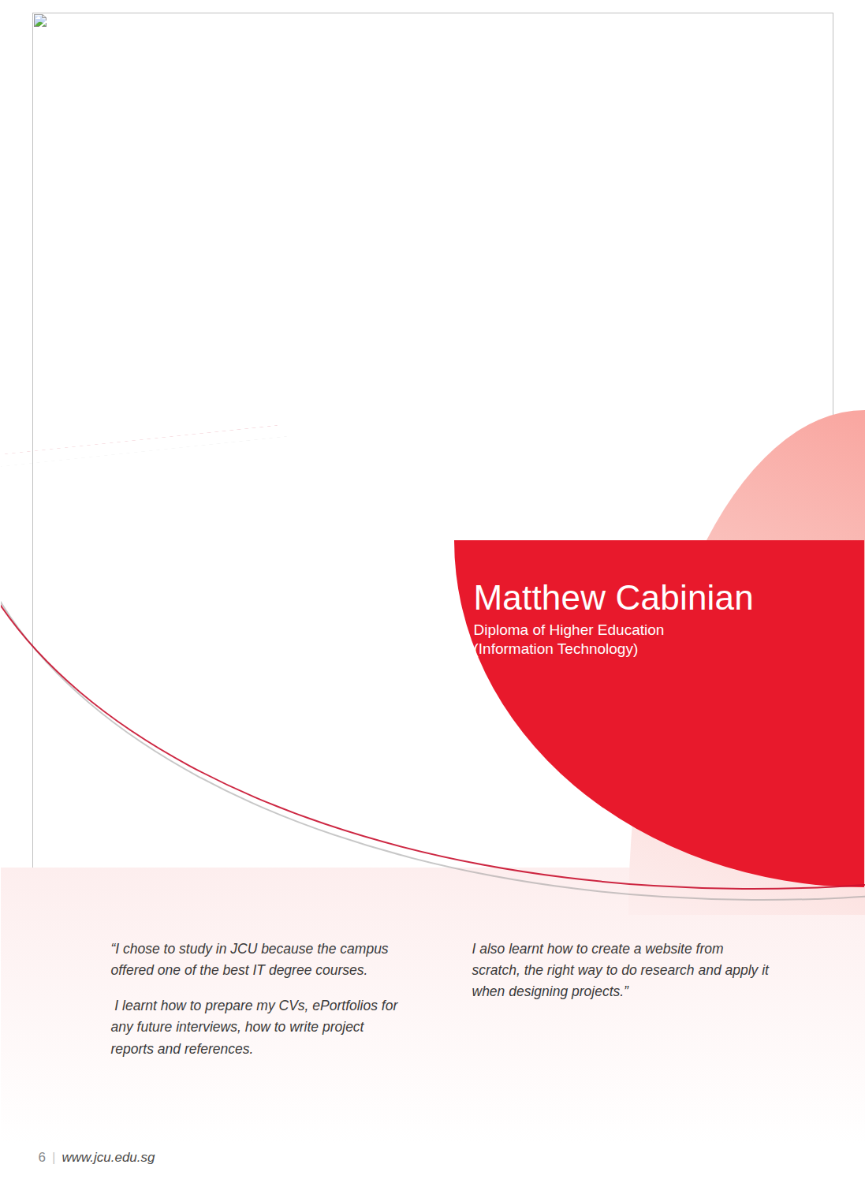Student profile
Matthew Cabinian
Diploma of Higher Education
(Information Technology)
“I chose to study in JCU because the campus offered one of the best IT degree courses.
I learnt how to prepare my CVs, ePortfolios for any future interviews, how to write project reports and references.
I also learnt how to create a website from scratch, the right way to do research and apply it when designing projects.”
6|www.jcu.edu.sg